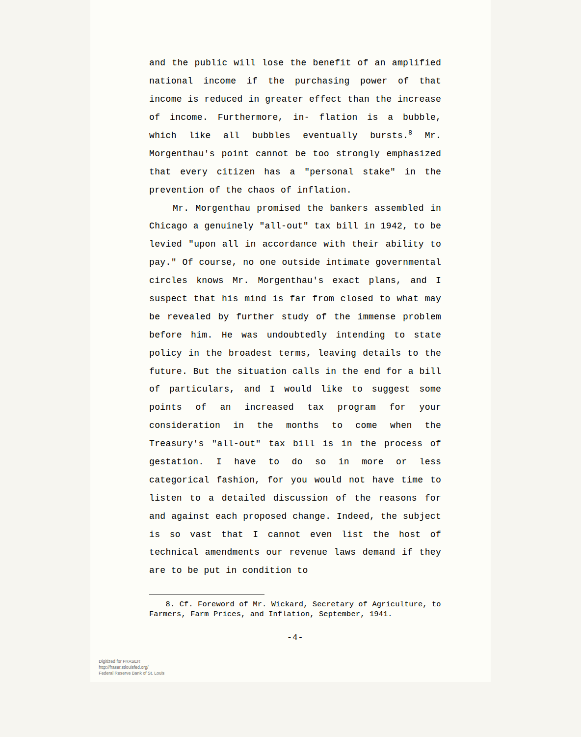and the public will lose the benefit of an amplified national income if the purchasing power of that income is reduced in greater effect than the increase of income. Furthermore, in‑ flation is a bubble, which like all bubbles eventually bursts.8 Mr. Morgenthau's point cannot be too strongly emphasized that every citizen has a "personal stake" in the prevention of the chaos of inflation.
Mr. Morgenthau promised the bankers assembled in Chicago a genuinely "all-out" tax bill in 1942, to be levied "upon all in accordance with their ability to pay." Of course, no one outside intimate governmental circles knows Mr. Morgenthau's exact plans, and I suspect that his mind is far from closed to what may be revealed by further study of the immense problem before him. He was undoubtedly intending to state policy in the broadest terms, leaving details to the future. But the situation calls in the end for a bill of particulars, and I would like to suggest some points of an increased tax program for your consideration in the months to come when the Treasury's "all-out" tax bill is in the process of gestation. I have to do so in more or less categorical fashion, for you would not have time to listen to a detailed discussion of the reasons for and against each proposed change. Indeed, the subject is so vast that I cannot even list the host of technical amendments our revenue laws demand if they are to be put in condition to
8. Cf. Foreword of Mr. Wickard, Secretary of Agriculture, to Farmers, Farm Prices, and Inflation, September, 1941.
-4-
Digitized for FRASER
http://fraser.stlouisfed.org/
Federal Reserve Bank of St. Louis